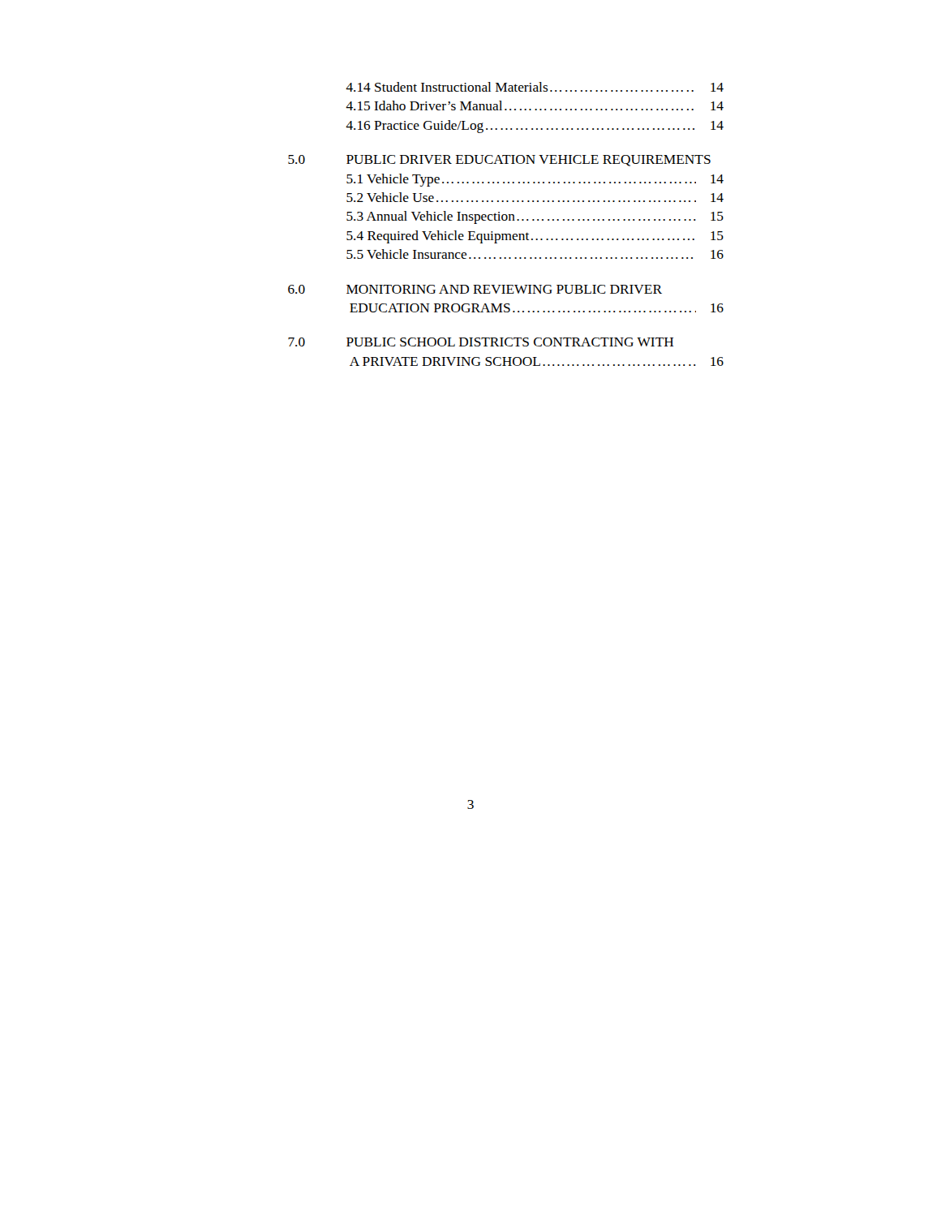4.14 Student Instructional Materials ………………………………………… 14
4.15 Idaho Driver’s Manual …………………………………………..…… 14
4.16 Practice Guide/Log ………………………………………………………… 14
5.0 PUBLIC DRIVER EDUCATION VEHICLE REQUIREMENTS
5.1 Vehicle Type ……………………………………………………………..… 14
5.2 Vehicle Use ………………………………………………………………... 14
5.3 Annual Vehicle Inspection …………………………………………… 15
5.4 Required Vehicle Equipment ………………………………………… 15
5.5 Vehicle Insurance …………………………………………………….… 16
6.0 MONITORING AND REVIEWING PUBLIC DRIVER
EDUCATION PROGRAMS …………………………………………….. 16
7.0 PUBLIC SCHOOL DISTRICTS CONTRACTING WITH
A PRIVATE DRIVING SCHOOL …..……………………………………….. 16
3